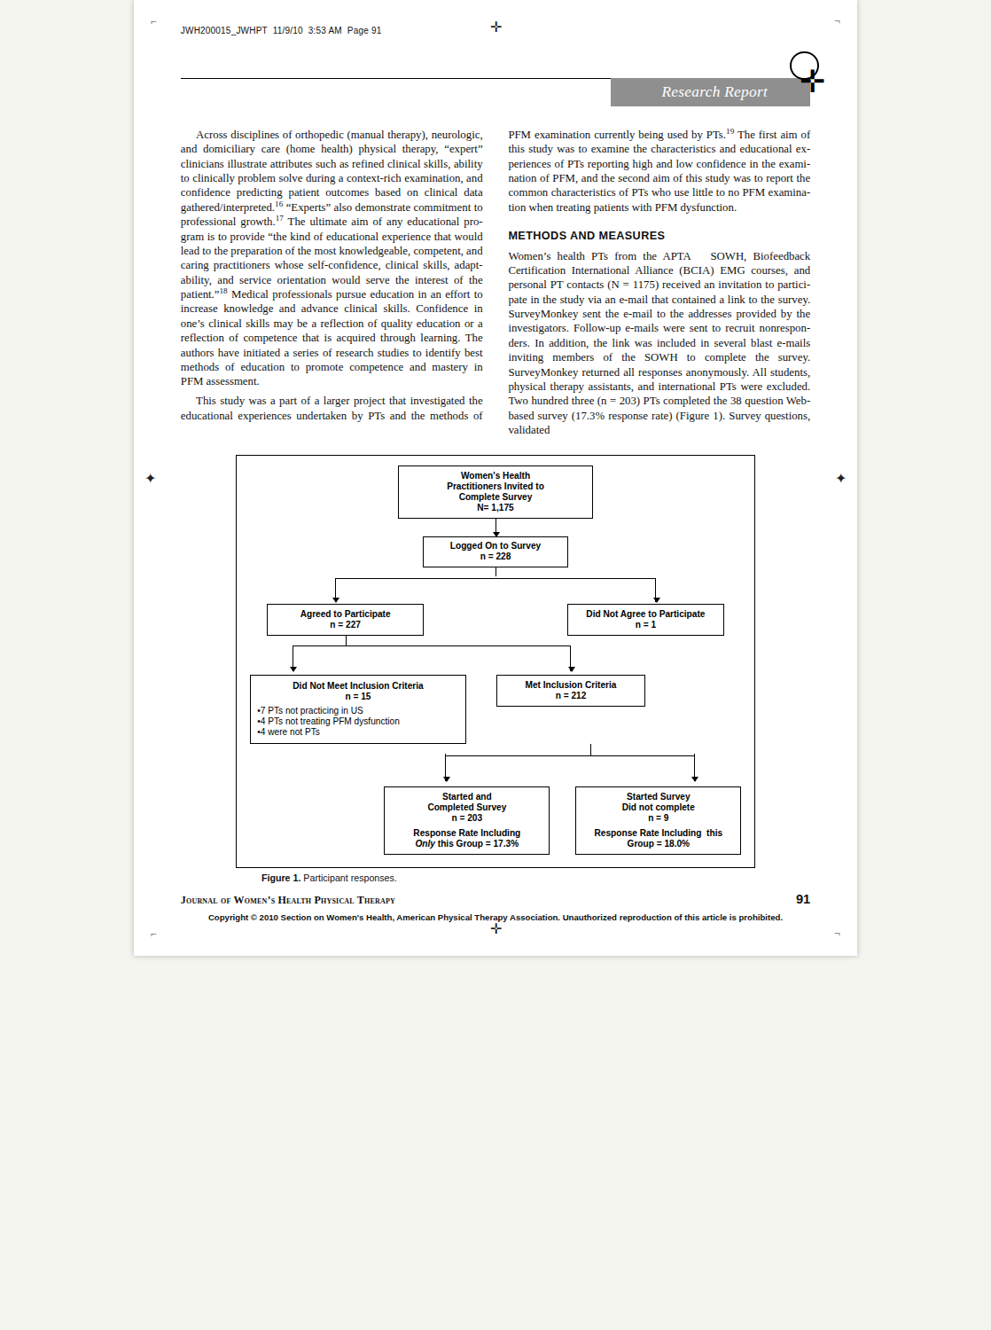⌐
¬
⌐
¬
✛
✛
✦
✦
JWH200015_JWHPT 11/9/10 3:53 AM Page 91
Research Report
✛
Across disciplines of orthopedic (manual therapy), neurologic, and domiciliary care (home health) physical therapy, “expert” clinicians illustrate attributes such as refined clinical skills, ability to clinically problem solve during a context-rich examination, and confidence predicting patient outcomes based on clinical data gathered/interpreted.16 “Experts” also demonstrate commitment to professional growth.17 The ultimate aim of any educational program is to provide “the kind of educational experience that would lead to the preparation of the most knowledgeable, competent, and caring practitioners whose self-confidence, clinical skills, adaptability, and service orientation would serve the interest of the patient.”18 Medical professionals pursue education in an effort to increase knowledge and advance clinical skills. Confidence in one’s clinical skills may be a reflection of quality education or a reflection of competence that is acquired through learning. The authors have initiated a series of research studies to identify best methods of education to promote competence and mastery in PFM assessment.
This study was a part of a larger project that investigated the educational experiences undertaken by PTs and the methods of PFM examination currently being used by PTs.19 The first aim of this study was to examine the characteristics and educational experiences of PTs reporting high and low confidence in the examination of PFM, and the second aim of this study was to report the common characteristics of PTs who use little to no PFM examination when treating patients with PFM dysfunction.
METHODS AND MEASURES
Women’s health PTs from the APTA SOWH, Biofeedback Certification International Alliance (BCIA) EMG courses, and personal PT contacts (N = 1175) received an invitation to participate in the study via an e-mail that contained a link to the survey. SurveyMonkey sent the e-mail to the addresses provided by the investigators. Follow-up e-mails were sent to recruit nonresponders. In addition, the link was included in several blast e-mails inviting members of the SOWH to complete the survey. SurveyMonkey returned all responses anonymously. All students, physical therapy assistants, and international PTs were excluded. Two hundred three (n = 203) PTs completed the 38 question Web-based survey (17.3% response rate) (Figure 1). Survey questions, validated
Women's Health
Practitioners Invited to
Complete Survey N= 1,175
Logged On to Survey n = 228
Agreed to Participate n = 227
Did Not Agree to Participate n = 1
Did Not Meet Inclusion Criteria
n = 15
•7 PTs not practicing in US
•4 PTs not treating PFM dysfunction
•4 were not PTs
Met Inclusion Criteria n = 212
Started and
Completed Survey n = 203
Response Rate Including
Only this Group = 17.3%
Started Survey
Did not complete n = 9
Response Rate Including this
Group = 18.0%
Figure 1. Participant responses.
Journal of Women’s Health Physical Therapy
91
Copyright © 2010 Section on Women's Health, American Physical Therapy Association. Unauthorized reproduction of this article is prohibited.